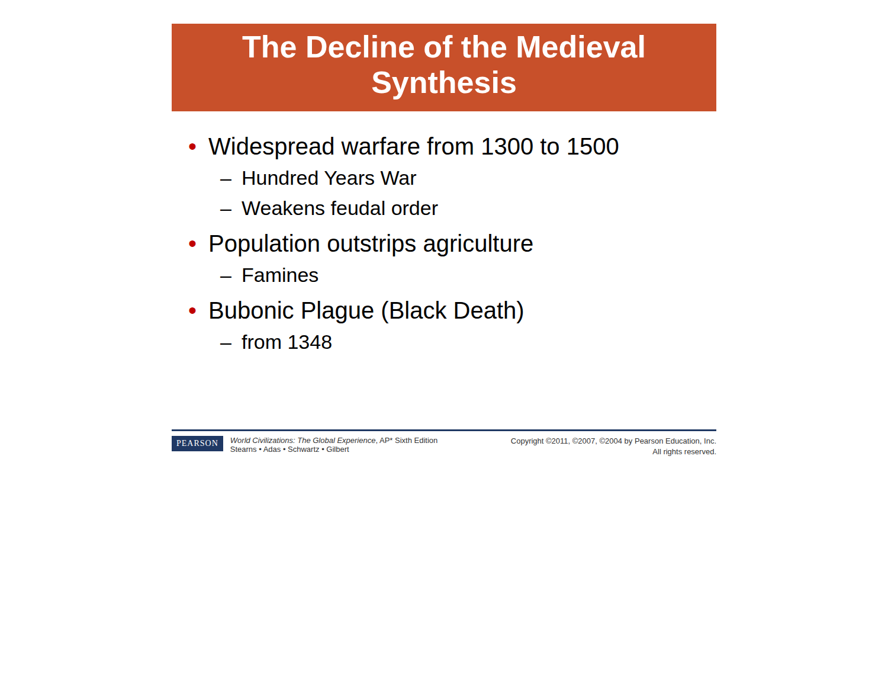The Decline of the Medieval Synthesis
•Widespread warfare from 1300 to 1500
–Hundred Years War
–Weakens feudal order
•Population outstrips agriculture
–Famines
•Bubonic Plague (Black Death)
–from 1348
PEARSON
World Civilizations: The Global Experience, AP* Sixth Edition
Stearns • Adas • Schwartz • Gilbert
Copyright ©2011, ©2007, ©2004 by Pearson Education, Inc.
All rights reserved.